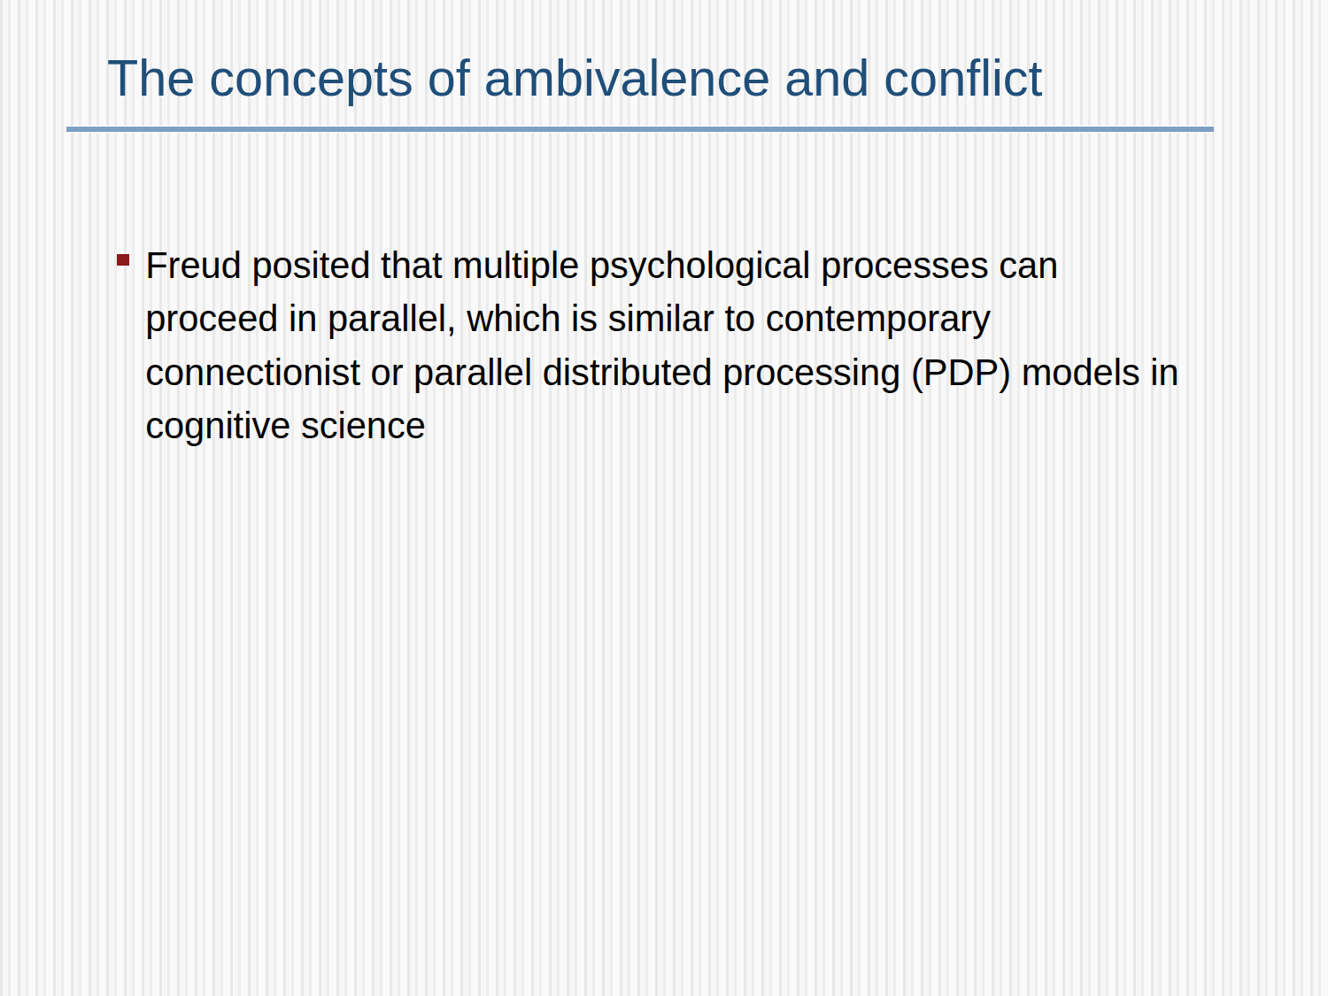The concepts of ambivalence and conflict
Freud posited that multiple psychological processes can proceed in parallel, which is similar to contemporary connectionist or parallel distributed processing (PDP) models in cognitive science